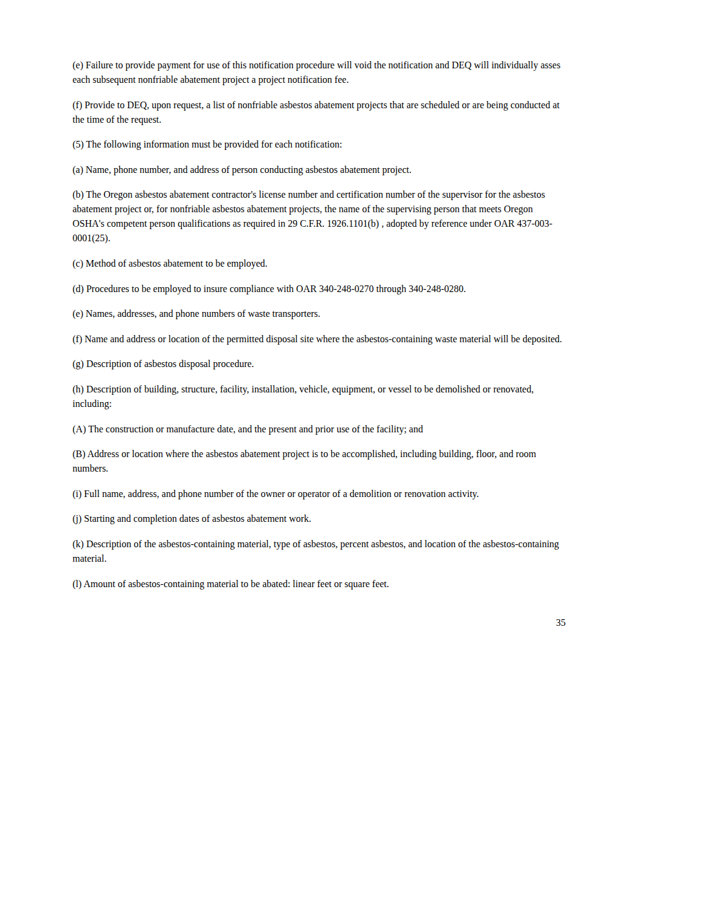(e) Failure to provide payment for use of this notification procedure will void the notification and DEQ will individually asses each subsequent nonfriable abatement project a project notification fee.
(f) Provide to DEQ, upon request, a list of nonfriable asbestos abatement projects that are scheduled or are being conducted at the time of the request.
(5) The following information must be provided for each notification:
(a) Name, phone number, and address of person conducting asbestos abatement project.
(b) The Oregon asbestos abatement contractor's license number and certification number of the supervisor for the asbestos abatement project or, for nonfriable asbestos abatement projects, the name of the supervising person that meets Oregon OSHA's competent person qualifications as required in 29 C.F.R. 1926.1101(b) , adopted by reference under OAR 437-003-0001(25).
(c) Method of asbestos abatement to be employed.
(d) Procedures to be employed to insure compliance with OAR 340-248-0270 through 340-248-0280.
(e) Names, addresses, and phone numbers of waste transporters.
(f) Name and address or location of the permitted disposal site where the asbestos-containing waste material will be deposited.
(g) Description of asbestos disposal procedure.
(h) Description of building, structure, facility, installation, vehicle, equipment, or vessel to be demolished or renovated, including:
(A) The construction or manufacture date, and the present and prior use of the facility; and
(B) Address or location where the asbestos abatement project is to be accomplished, including building, floor, and room numbers.
(i) Full name, address, and phone number of the owner or operator of a demolition or renovation activity.
(j) Starting and completion dates of asbestos abatement work.
(k) Description of the asbestos-containing material, type of asbestos, percent asbestos, and location of the asbestos-containing material.
(l) Amount of asbestos-containing material to be abated: linear feet or square feet.
35